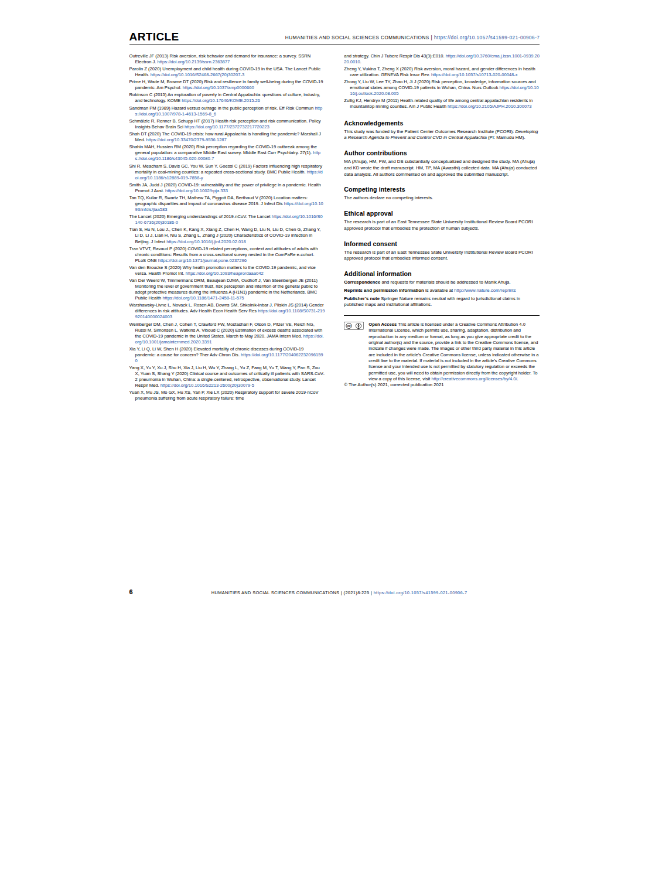ARTICLE
HUMANITIES AND SOCIAL SCIENCES COMMUNICATIONS | https://doi.org/10.1057/s41599-021-00906-7
Outreville JF (2013) Risk aversion, risk behavior and demand for insurance: a survey. SSRN Electron J. https://doi.org/10.2139/ssrn.2363877
Parolin Z (2020) Unemployment and child health during COVID-19 in the USA. The Lancet Public Health. https://doi.org/10.1016/S2468-2667(20)30207-3
Prime H, Wade M, Browne DT (2020) Risk and resilience in family well-being during the COVID-19 pandemic. Am Psychol. https://doi.org/10.1037/amp0000660
Robinson C (2015) An exploration of poverty in Central Appalachia: questions of culture, industry, and technology. KOME https://doi.org/10.17646/KOME.2015.26
Sandman PM (1989) Hazard versus outrage in the public perception of risk. Eff Risk Commun https://doi.org/10.1007/978-1-4613-1569-8_6
Schmälzle R, Renner B, Schupp HT (2017) Health risk perception and risk communication. Policy Insights Behav Brain Sci https://doi.org/10.1177/2372732217720223
Shah DT (2020) The COVID-19 crisis: how rural Appalachia is handling the pandemic? Marshall J Med. https://doi.org/10.33470/2379-9536.1287
Shahin MAH, Hussien RM (2020) Risk perception regarding the COVID-19 outbreak among the general population: a comparative Middle East survey. Middle East Curr Psychiatry. 27(1). https://doi.org/10.1186/s43045-020-00080-7
Shi R, Meacham S, Davis GC, You W, Sun Y, Goessl C (2019) Factors influencing high respiratory mortality in coal-mining counties: a repeated cross-sectional study. BMC Public Health. https://doi.org/10.1186/s12889-019-7858-y
Smith JA, Judd J (2020) COVID-19: vulnerability and the power of privilege in a pandemic. Health Promot J Aust. https://doi.org/10.1002/hpja.333
Tan TQ, Kullar R, Swartz TH, Mathew TA, Piggott DA, Berthaud V (2020) Location matters: geographic disparities and impact of coronavirus disease 2019. J Infect Dis https://doi.org/10.1093/infdis/jiaa583
The Lancet (2020) Emerging understandings of 2019-nCoV. The Lancet https://doi.org/10.1016/S0140-6736(20)30186-0
Tian S, Hu N, Lou J., Chen K, Kang X, Xiang Z, Chen H, Wang D, Liu N, Liu D, Chen G, Zhang Y, Li D, Li J, Lian H, Niu S, Zhang L, Zhang J (2020) Characteristics of COVID-19 infection in Beijing. J Infect https://doi.org/10.1016/j.jinf.2020.02.018
Tran VTVT, Ravaud P (2020) COVID-19 related perceptions, context and attitudes of adults with chronic conditions: Results from a cross-sectional survey nested in the ComPaRe e-cohort. PLoS ONE https://doi.org/10.1371/journal.pone.0237296
Van den Broucke S (2020) Why health promotion matters to the COVID-19 pandemic, and vice versa. Health Promot Int. https://doi.org/10.1093/heapro/daaa042
Van Der Weerd W, Timmermans DRM, Beaujean DJMA, Oudhoff J, Van Steenbergen JE (2011) Monitoring the level of government trust, risk perception and intention of the general public to adopt protective measures during the influenza A (H1N1) pandemic in the Netherlands. BMC Public Health https://doi.org/10.1186/1471-2458-11-575
Warshawsky-Livne L, Novack L, Rosen AB, Downs SM, Shkolnik-Inbar J, Pliskin JS (2014) Gender differences in risk attitudes. Adv Health Econ Health Serv Res https://doi.org/10.1108/S0731-219920140000024003
Weinberger DM, Chen J, Cohen T, Crawford FW, Mostashari F, Olson D, Pitzer VE, Reich NG, Russi M, Simonsen L, Watkins A, Viboud C (2020) Estimation of excess deaths associated with the COVID-19 pandemic in the United States, March to May 2020. JAMA Intern Med. https://doi.org/10.1001/jamainternmed.2020.3391
Xia Y, Li Q, Li W, Shen H (2020) Elevated mortality of chronic diseases during COVID-19 pandemic: a cause for concern? Ther Adv Chron Dis. https://doi.org/10.1177/2040622320961590
Yang X, Yu Y, Xu J, Shu H, Xia J, Liu H, Wu Y, Zhang L, Yu Z, Fang M, Yu T, Wang Y, Pan S, Zou X, Yuan S, Shang Y (2020) Clinical course and outcomes of critically ill patients with SARS-CoV-2 pneumonia in Wuhan, China: a single-centered, retrospective, observational study. Lancet Respir Med. https://doi.org/10.1016/S2213-2600(20)30079-5
Yuan X, Mu JS, Mo GX, Hu XS, Yan P, Xie LX (2020) Respiratory support for severe 2019-nCoV pneumonia suffering from acute respiratory failure: time
and strategy. Chin J Tuberc Respir Dis 43(3):E010. https://doi.org/10.3760/cma.j.issn.1001-0939.2020.0010.
Zheng Y, Vukina T, Zheng X (2020) Risk aversion, moral hazard, and gender differences in health care utilization. GENEVA Risk Insur Rev. https://doi.org/10.1057/s10713-020-00048-x
Zhong Y, Liu W, Lee TY, Zhao H, Ji J (2020) Risk perception, knowledge, information sources and emotional states among COVID-19 patients in Wuhan, China. Nurs Outlook https://doi.org/10.1016/j.outlook.2020.08.005
Zullig KJ, Hendryx M (2011) Health-related quality of life among central appalachian residents in mountaintop mining counties. Am J Public Health https://doi.org/10.2105/AJPH.2010.300073
Acknowledgements
This study was funded by the Patient Center Outcomes Research Institute (PCORI): Developing a Research Agenda to Prevent and Control CVD in Central Appalachia (PI: Mamudu HM).
Author contributions
MA (Ahuja), HM, FW, and DS substantially conceptualized and designed the study. MA (Ahuja) and KD wrote the draft manuscript. HM, TP, MA (Awasthi) collected data. MA (Ahuja) conducted data analysis. All authors commented on and approved the submitted manuscript.
Competing interests
The authors declare no competing interests.
Ethical approval
The research is part of an East Tennessee State University Institutional Review Board PCORI approved protocol that embodies the protection of human subjects.
Informed consent
The research is part of an East Tennessee State University Institutional Review Board PCORI approved protocol that embodies informed consent.
Additional information
Correspondence and requests for materials should be addressed to Manik Ahuja.
Reprints and permission information is available at http://www.nature.com/reprints
Publisher’s note Springer Nature remains neutral with regard to jurisdictional claims in published maps and institutional affiliations.
cc BY
Open Access This article is licensed under a Creative Commons Attribution 4.0 International License, which permits use, sharing, adaptation, distribution and reproduction in any medium or format, as long as you give appropriate credit to the original author(s) and the source, provide a link to the Creative Commons license, and indicate if changes were made. The images or other third party material in this article are included in the article’s Creative Commons license, unless indicated otherwise in a credit line to the material. If material is not included in the article’s Creative Commons license and your intended use is not permitted by statutory regulation or exceeds the permitted use, you will need to obtain permission directly from the copyright holder. To view a copy of this license, visit http://creativecommons.org/licenses/by/4.0/.
© The Author(s) 2021, corrected publication 2021
6
HUMANITIES AND SOCIAL SCIENCES COMMUNICATIONS | (2021)8:225 | https://doi.org/10.1057/s41599-021-00906-7